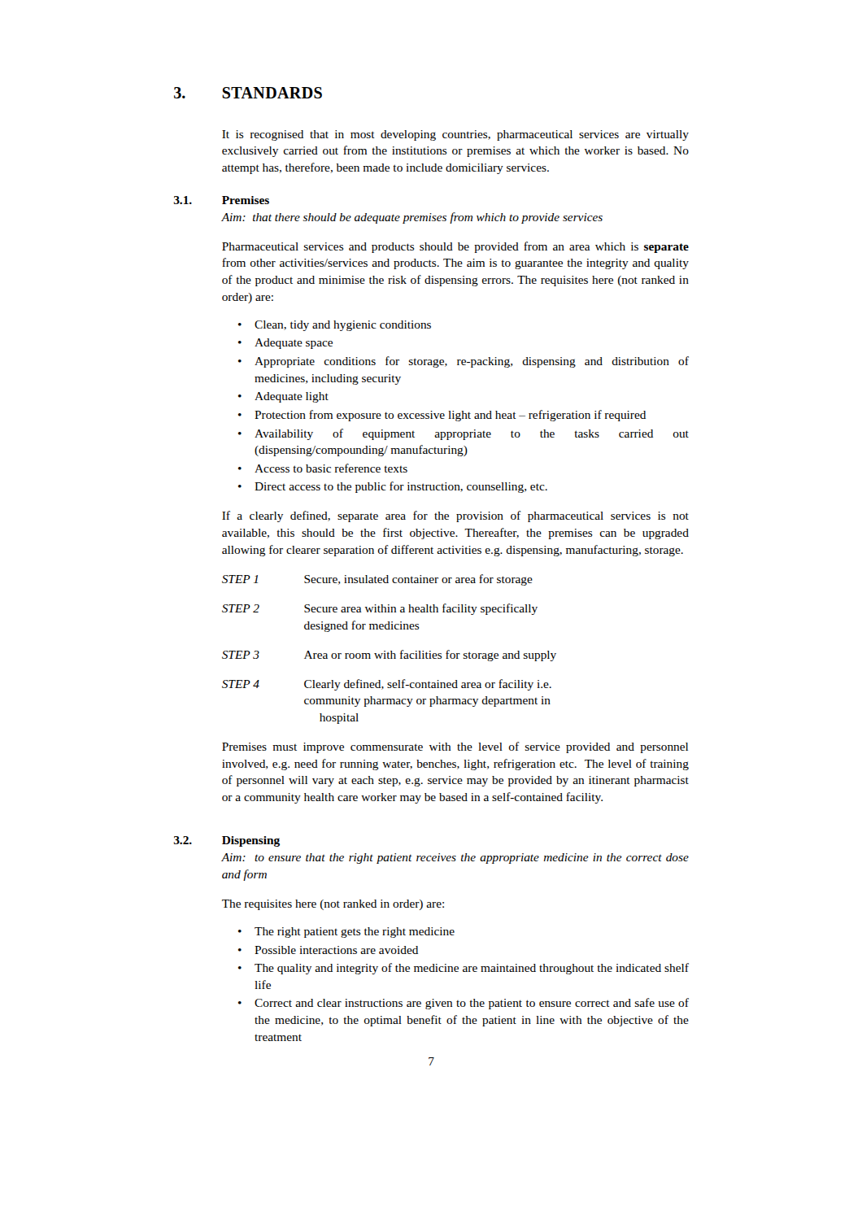3.
STANDARDS
It is recognised that in most developing countries, pharmaceutical services are virtually exclusively carried out from the institutions or premises at which the worker is based. No attempt has, therefore, been made to include domiciliary services.
3.1.
Premises
Aim: that there should be adequate premises from which to provide services
Pharmaceutical services and products should be provided from an area which is separate from other activities/services and products. The aim is to guarantee the integrity and quality of the product and minimise the risk of dispensing errors. The requisites here (not ranked in order) are:
Clean, tidy and hygienic conditions
Adequate space
Appropriate conditions for storage, re-packing, dispensing and distribution of medicines, including security
Adequate light
Protection from exposure to excessive light and heat – refrigeration if required
Availability of equipment appropriate to the tasks carried out (dispensing/compounding/ manufacturing)
Access to basic reference texts
Direct access to the public for instruction, counselling, etc.
If a clearly defined, separate area for the provision of pharmaceutical services is not available, this should be the first objective. Thereafter, the premises can be upgraded allowing for clearer separation of different activities e.g. dispensing, manufacturing, storage.
STEP 1
Secure, insulated container or area for storage
STEP 2
Secure area within a health facility specificallydesigned for medicines
STEP 3
Area or room with facilities for storage and supply
STEP 4
Clearly defined, self-contained area or facility i.e.community pharmacy or pharmacy department in hospital
Premises must improve commensurate with the level of service provided and personnel involved, e.g. need for running water, benches, light, refrigeration etc. The level of training of personnel will vary at each step, e.g. service may be provided by an itinerant pharmacist or a community health care worker may be based in a self-contained facility.
3.2.
Dispensing
Aim: to ensure that the right patient receives the appropriate medicine in the correct dose and form
The requisites here (not ranked in order) are:
The right patient gets the right medicine
Possible interactions are avoided
The quality and integrity of the medicine are maintained throughout the indicated shelf life
Correct and clear instructions are given to the patient to ensure correct and safe use of the medicine, to the optimal benefit of the patient in line with the objective of the treatment
7